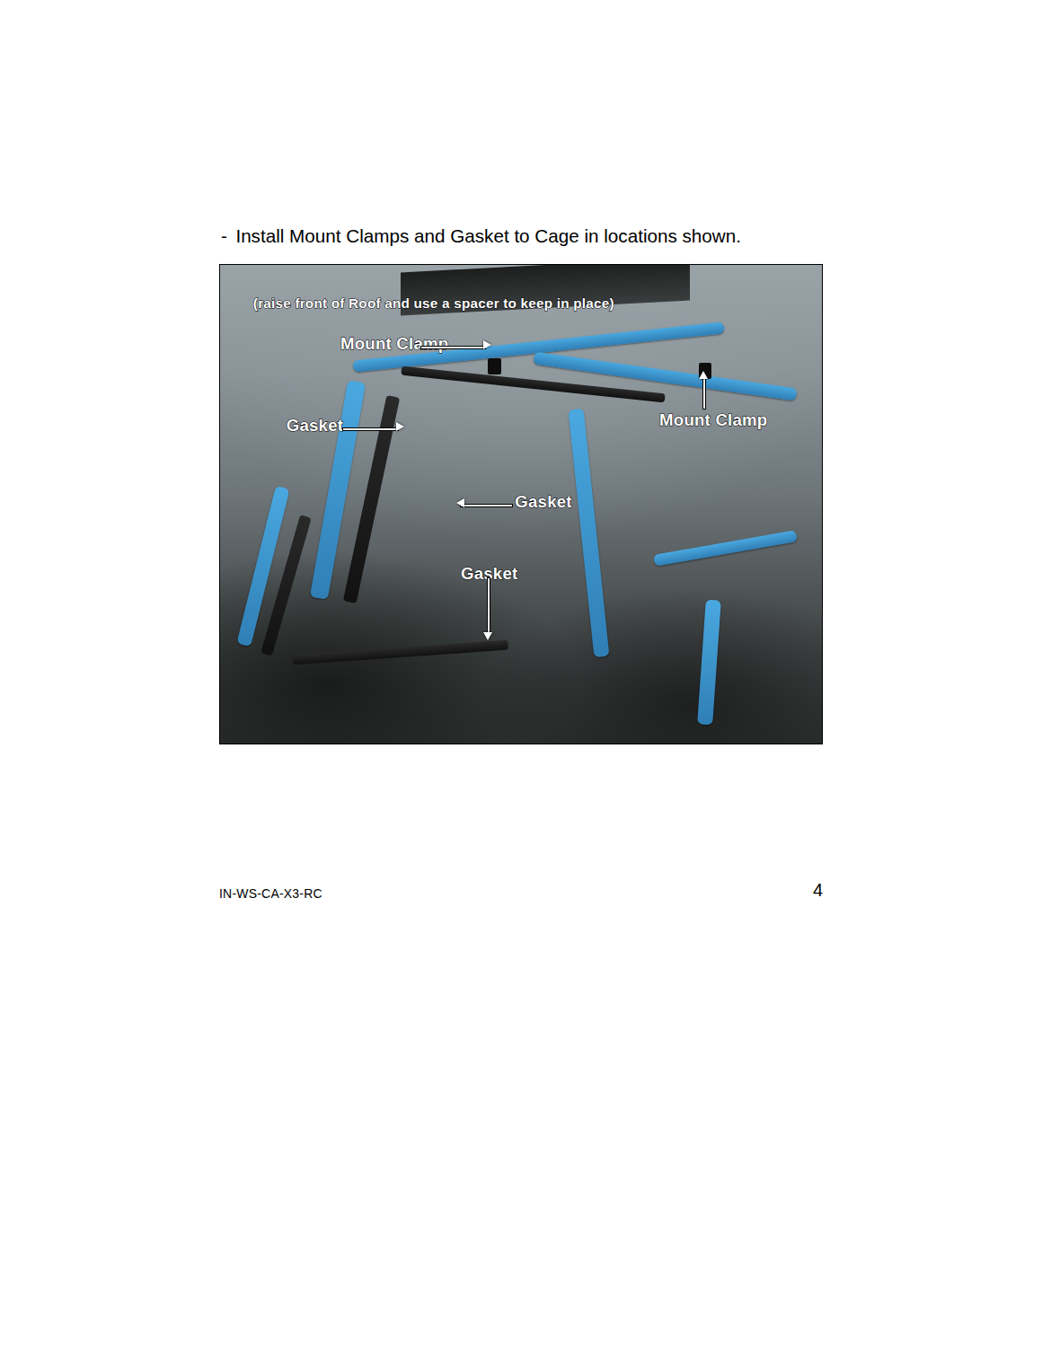-Install Mount Clamps and Gasket to Cage in locations shown.
(raise front of Roof and use a spacer to keep in place)
Mount Clamp
Mount Clamp
Gasket
Gasket
Gasket
IN-WS-CA-X3-RC 4